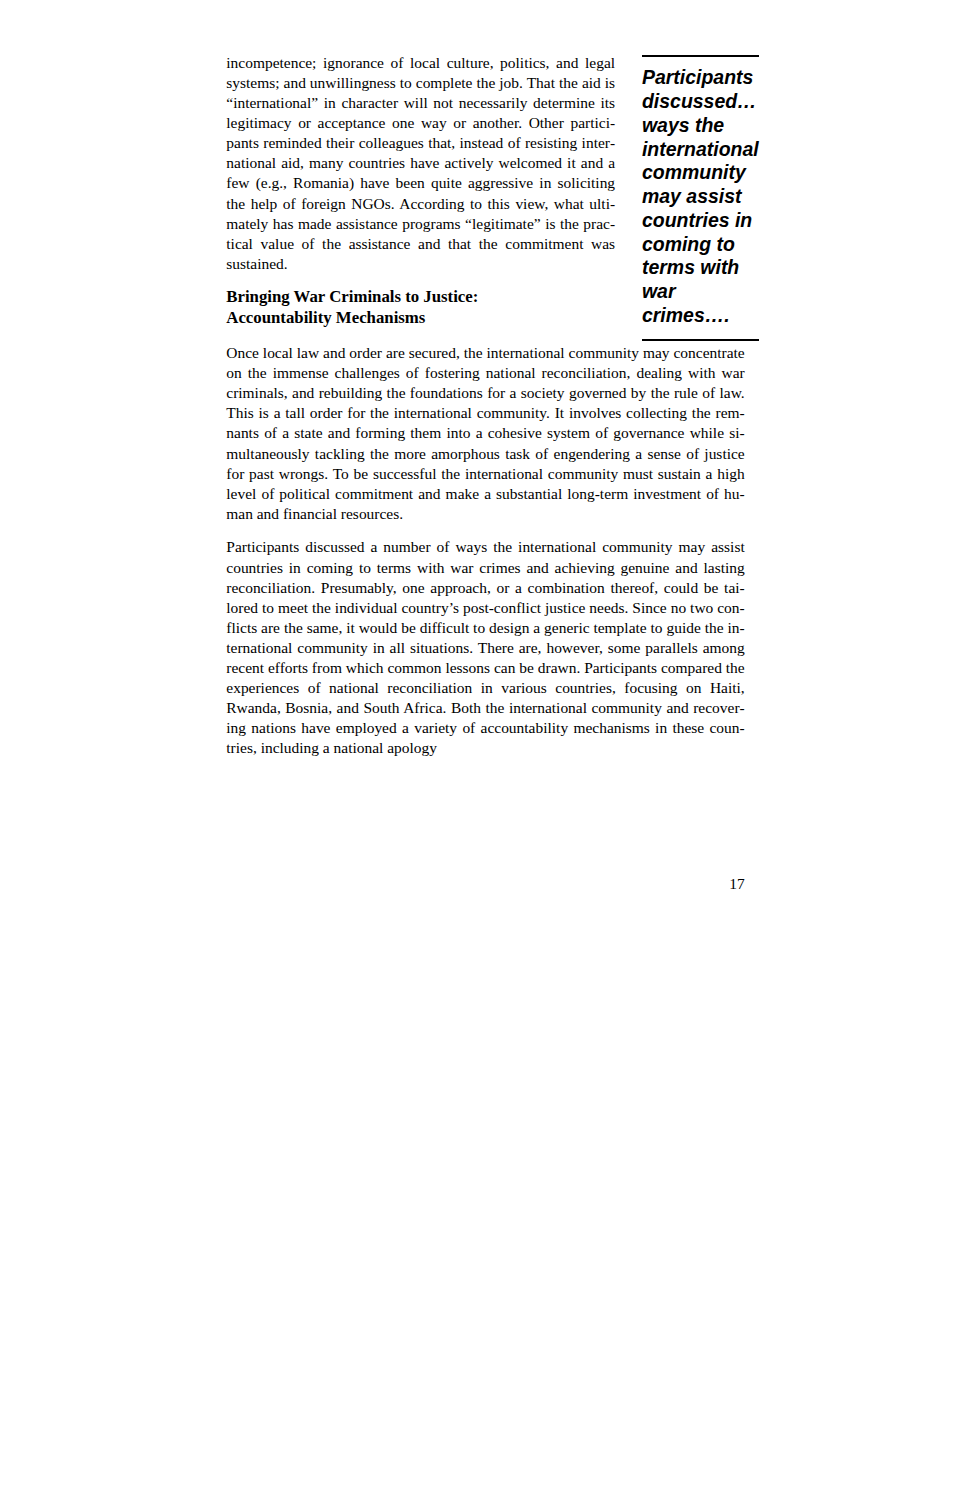incompetence; ignorance of local culture, politics, and legal systems; and unwillingness to complete the job. That the aid is “international” in character will not necessarily determine its legitimacy or acceptance one way or another. Other participants reminded their colleagues that, instead of resisting international aid, many countries have actively welcomed it and a few (e.g., Romania) have been quite aggressive in soliciting the help of foreign NGOs. According to this view, what ultimately has made assistance programs “legitimate” is the practical value of the assistance and that the commitment was sustained.
Bringing War Criminals to Justice:
Accountability Mechanisms
Participants discussed… ways the international community may assist countries in coming to terms with war crimes….
Once local law and order are secured, the international community may concentrate on the immense challenges of fostering national reconciliation, dealing with war criminals, and rebuilding the foundations for a society governed by the rule of law. This is a tall order for the international community. It involves collecting the remnants of a state and forming them into a cohesive system of governance while simultaneously tackling the more amorphous task of engendering a sense of justice for past wrongs. To be successful the international community must sustain a high level of political commitment and make a substantial long-term investment of human and financial resources.
Participants discussed a number of ways the international community may assist countries in coming to terms with war crimes and achieving genuine and lasting reconciliation. Presumably, one approach, or a combination thereof, could be tailored to meet the individual country’s post-conflict justice needs. Since no two conflicts are the same, it would be difficult to design a generic template to guide the international community in all situations. There are, however, some parallels among recent efforts from which common lessons can be drawn. Participants compared the experiences of national reconciliation in various countries, focusing on Haiti, Rwanda, Bosnia, and South Africa. Both the international community and recovering nations have employed a variety of accountability mechanisms in these countries, including a national apology
17